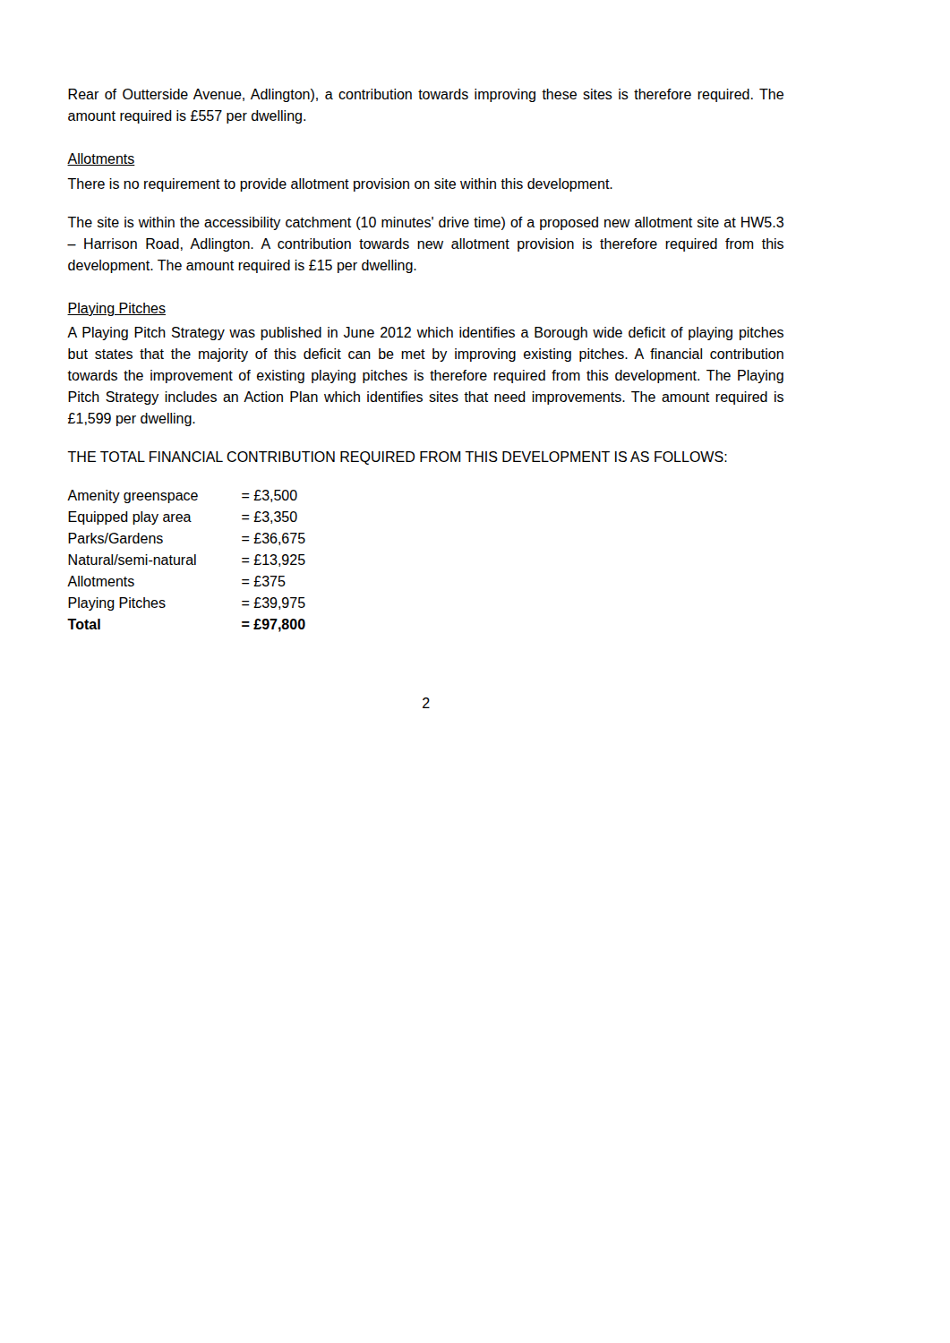Rear of Outterside Avenue, Adlington), a contribution towards improving these sites is therefore required. The amount required is £557 per dwelling.
Allotments
There is no requirement to provide allotment provision on site within this development.
The site is within the accessibility catchment (10 minutes' drive time) of a proposed new allotment site at HW5.3 – Harrison Road, Adlington. A contribution towards new allotment provision is therefore required from this development. The amount required is £15 per dwelling.
Playing Pitches
A Playing Pitch Strategy was published in June 2012 which identifies a Borough wide deficit of playing pitches but states that the majority of this deficit can be met by improving existing pitches. A financial contribution towards the improvement of existing playing pitches is therefore required from this development. The Playing Pitch Strategy includes an Action Plan which identifies sites that need improvements. The amount required is £1,599 per dwelling.
THE TOTAL FINANCIAL CONTRIBUTION REQUIRED FROM THIS DEVELOPMENT IS AS FOLLOWS:
| Amenity greenspace | = £3,500 |
| Equipped play area | = £3,350 |
| Parks/Gardens | = £36,675 |
| Natural/semi-natural | = £13,925 |
| Allotments | = £375 |
| Playing Pitches | = £39,975 |
| Total | = £97,800 |
2